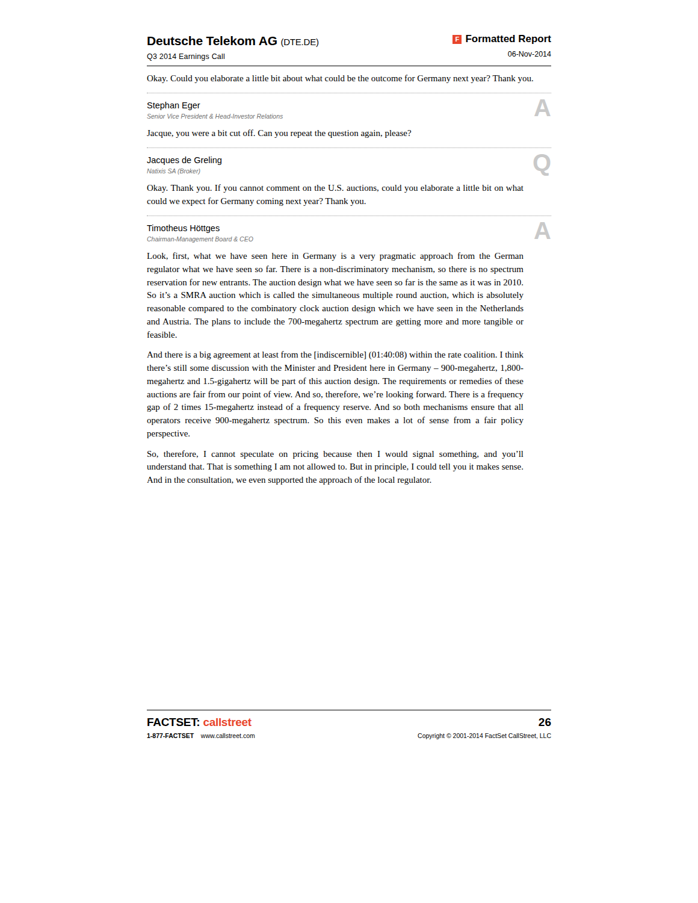Deutsche Telekom AG (DTE.DE)
Q3 2014 Earnings Call
FFormatted Report
06-Nov-2014
Okay. Could you elaborate a little bit about what could be the outcome for Germany next year? Thank you.
A
Stephan Eger
Senior Vice President & Head-Investor Relations
Jacque, you were a bit cut off. Can you repeat the question again, please?
Q
Jacques de Greling
Natixis SA (Broker)
Okay. Thank you. If you cannot comment on the U.S. auctions, could you elaborate a little bit on what could we expect for Germany coming next year? Thank you.
A
Timotheus Höttges
Chairman-Management Board & CEO
Look, first, what we have seen here in Germany is a very pragmatic approach from the German regulator what we have seen so far. There is a non-discriminatory mechanism, so there is no spectrum reservation for new entrants. The auction design what we have seen so far is the same as it was in 2010. So it’s a SMRA auction which is called the simultaneous multiple round auction, which is absolutely reasonable compared to the combinatory clock auction design which we have seen in the Netherlands and Austria. The plans to include the 700-megahertz spectrum are getting more and more tangible or feasible.
And there is a big agreement at least from the [indiscernible] (01:40:08) within the rate coalition. I think there’s still some discussion with the Minister and President here in Germany – 900-megahertz, 1,800-megahertz and 1.5-gigahertz will be part of this auction design. The requirements or remedies of these auctions are fair from our point of view. And so, therefore, we’re looking forward. There is a frequency gap of 2 times 15-megahertz instead of a frequency reserve. And so both mechanisms ensure that all operators receive 900-megahertz spectrum. So this even makes a lot of sense from a fair policy perspective.
So, therefore, I cannot speculate on pricing because then I would signal something, and you’ll understand that. That is something I am not allowed to. But in principle, I could tell you it makes sense. And in the consultation, we even supported the approach of the local regulator.
FACTSET: callstreet
1-877-FACTSET www.callstreet.com
26
Copyright © 2001-2014 FactSet CallStreet, LLC